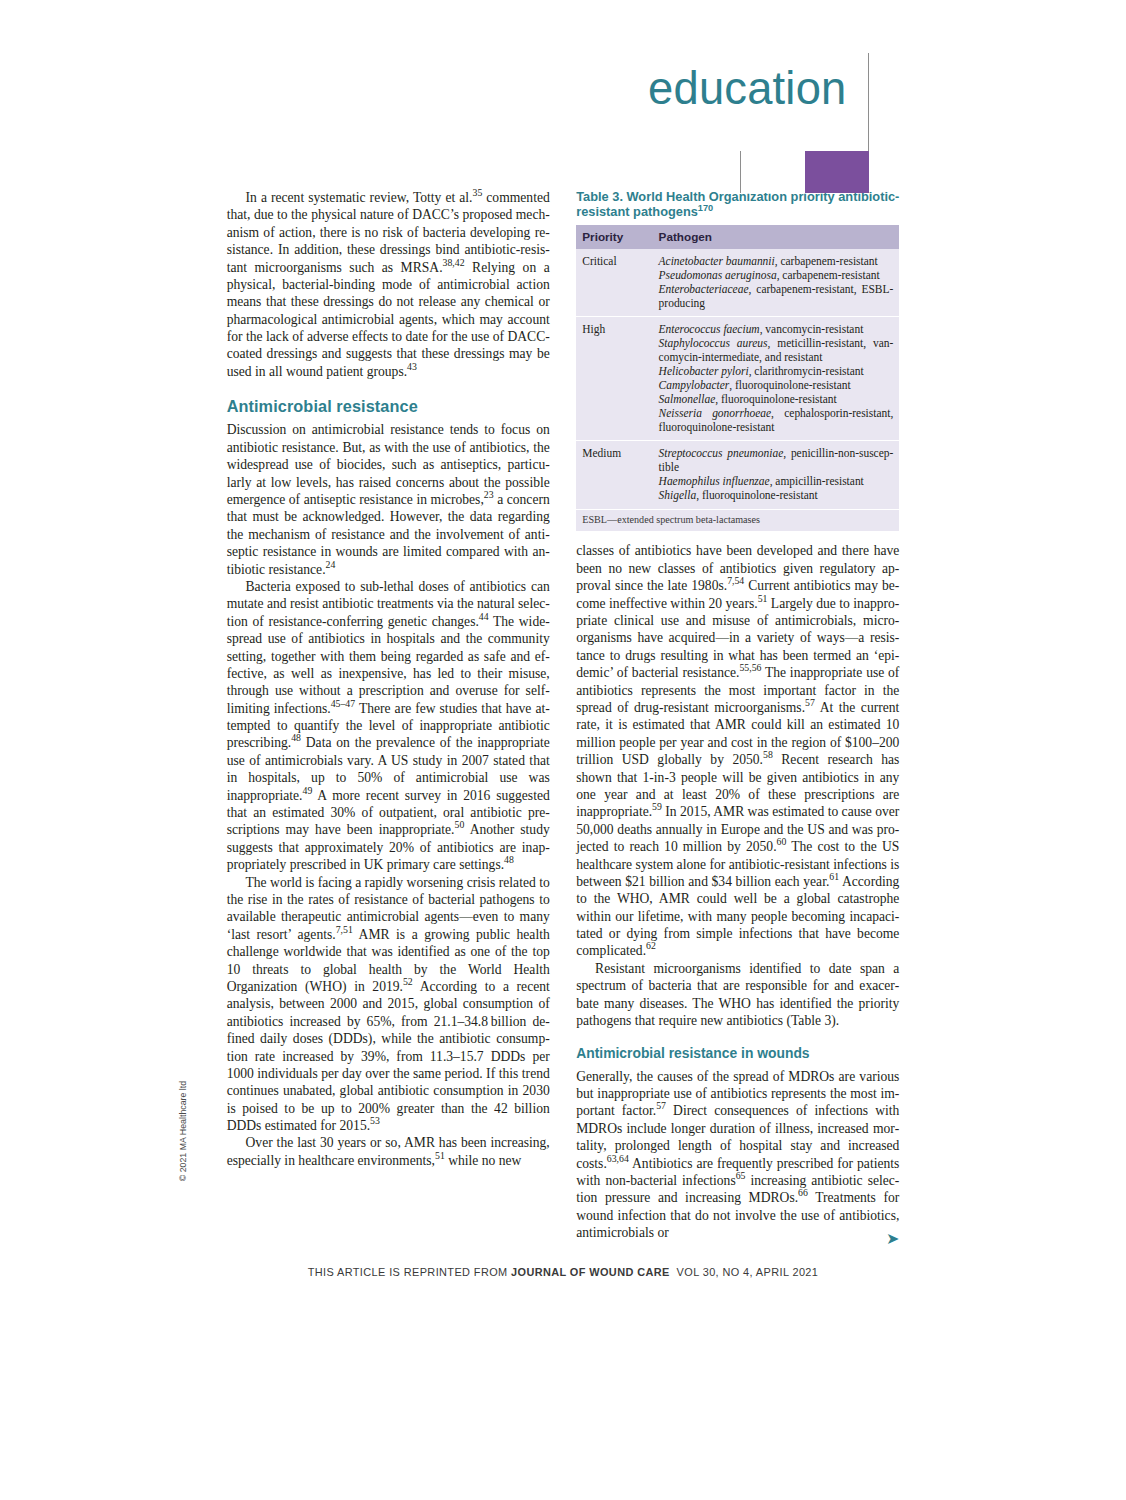education
In a recent systematic review, Totty et al.35 commented that, due to the physical nature of DACC’s proposed mechanism of action, there is no risk of bacteria developing resistance. In addition, these dressings bind antibiotic-resistant microorganisms such as MRSA.38,42 Relying on a physical, bacterial-binding mode of antimicrobial action means that these dressings do not release any chemical or pharmacological antimicrobial agents, which may account for the lack of adverse effects to date for the use of DACC-coated dressings and suggests that these dressings may be used in all wound patient groups.43
Antimicrobial resistance
Discussion on antimicrobial resistance tends to focus on antibiotic resistance. But, as with the use of antibiotics, the widespread use of biocides, such as antiseptics, particularly at low levels, has raised concerns about the possible emergence of antiseptic resistance in microbes,23 a concern that must be acknowledged. However, the data regarding the mechanism of resistance and the involvement of antiseptic resistance in wounds are limited compared with antibiotic resistance.24
Bacteria exposed to sub-lethal doses of antibiotics can mutate and resist antibiotic treatments via the natural selection of resistance-conferring genetic changes.44 The widespread use of antibiotics in hospitals and the community setting, together with them being regarded as safe and effective, as well as inexpensive, has led to their misuse, through use without a prescription and overuse for self-limiting infections.45–47 There are few studies that have attempted to quantify the level of inappropriate antibiotic prescribing.48 Data on the prevalence of the inappropriate use of antimicrobials vary. A US study in 2007 stated that in hospitals, up to 50% of antimicrobial use was inappropriate.49 A more recent survey in 2016 suggested that an estimated 30% of outpatient, oral antibiotic prescriptions may have been inappropriate.50 Another study suggests that approximately 20% of antibiotics are inappropriately prescribed in UK primary care settings.48
The world is facing a rapidly worsening crisis related to the rise in the rates of resistance of bacterial pathogens to available therapeutic antimicrobial agents—even to many ‘last resort’ agents.7,51 AMR is a growing public health challenge worldwide that was identified as one of the top 10 threats to global health by the World Health Organization (WHO) in 2019.52 According to a recent analysis, between 2000 and 2015, global consumption of antibiotics increased by 65%, from 21.1–34.8 billion defined daily doses (DDDs), while the antibiotic consumption rate increased by 39%, from 11.3–15.7 DDDs per 1000 individuals per day over the same period. If this trend continues unabated, global antibiotic consumption in 2030 is poised to be up to 200% greater than the 42 billion DDDs estimated for 2015.53
Over the last 30 years or so, AMR has been increasing, especially in healthcare environments,51 while no new
Table 3. World Health Organization priority antibiotic-resistant pathogens170
| Priority | Pathogen |
| --- | --- |
| Critical | Acinetobacter baumannii , carbapenem-resistant Pseudomonas aeruginosa , carbapenem-resistant Enterobacteriaceae , carbapenem-resistant, ESBL-producing |
| High | Enterococcus faecium , vancomycin-resistant Staphylococcus aureus , meticillin-resistant, vancomycin-intermediate, and resistant Helicobacter pylori , clarithromycin-resistant Campylobacter , fluoroquinolone-resistant Salmonellae , fluoroquinolone-resistant Neisseria gonorrhoeae , cephalosporin-resistant, fluoroquinolone-resistant |
| Medium | Streptococcus pneumoniae , penicillin-non-susceptible Haemophilus influenzae , ampicillin-resistant Shigella , fluoroquinolone-resistant |
| ESBL—extended spectrum beta-lactamases |
classes of antibiotics have been developed and there have been no new classes of antibiotics given regulatory approval since the late 1980s.7,54 Current antibiotics may become ineffective within 20 years.51 Largely due to inappropriate clinical use and misuse of antimicrobials, microorganisms have acquired—in a variety of ways—a resistance to drugs resulting in what has been termed an ‘epidemic’ of bacterial resistance.55,56 The inappropriate use of antibiotics represents the most important factor in the spread of drug-resistant microorganisms.57 At the current rate, it is estimated that AMR could kill an estimated 10 million people per year and cost in the region of $100–200 trillion USD globally by 2050.58 Recent research has shown that 1-in-3 people will be given antibiotics in any one year and at least 20% of these prescriptions are inappropriate.59 In 2015, AMR was estimated to cause over 50,000 deaths annually in Europe and the US and was projected to reach 10 million by 2050.60 The cost to the US healthcare system alone for antibiotic-resistant infections is between $21 billion and $34 billion each year.61 According to the WHO, AMR could well be a global catastrophe within our lifetime, with many people becoming incapacitated or dying from simple infections that have become complicated.62
Resistant microorganisms identified to date span a spectrum of bacteria that are responsible for and exacerbate many diseases. The WHO has identified the priority pathogens that require new antibiotics (Table 3).
Antimicrobial resistance in wounds
Generally, the causes of the spread of MDROs are various but inappropriate use of antibiotics represents the most important factor.57 Direct consequences of infections with MDROs include longer duration of illness, increased mortality, prolonged length of hospital stay and increased costs.63,64 Antibiotics are frequently prescribed for patients with non-bacterial infections65 increasing antibiotic selection pressure and increasing MDROs.66 Treatments for wound infection that do not involve the use of antibiotics, antimicrobials or
© 2021 MA Healthcare ltd
➤
THIS ARTICLE IS REPRINTED FROM JOURNAL OF WOUND CARE VOL 30, NO 4, APRIL 2021